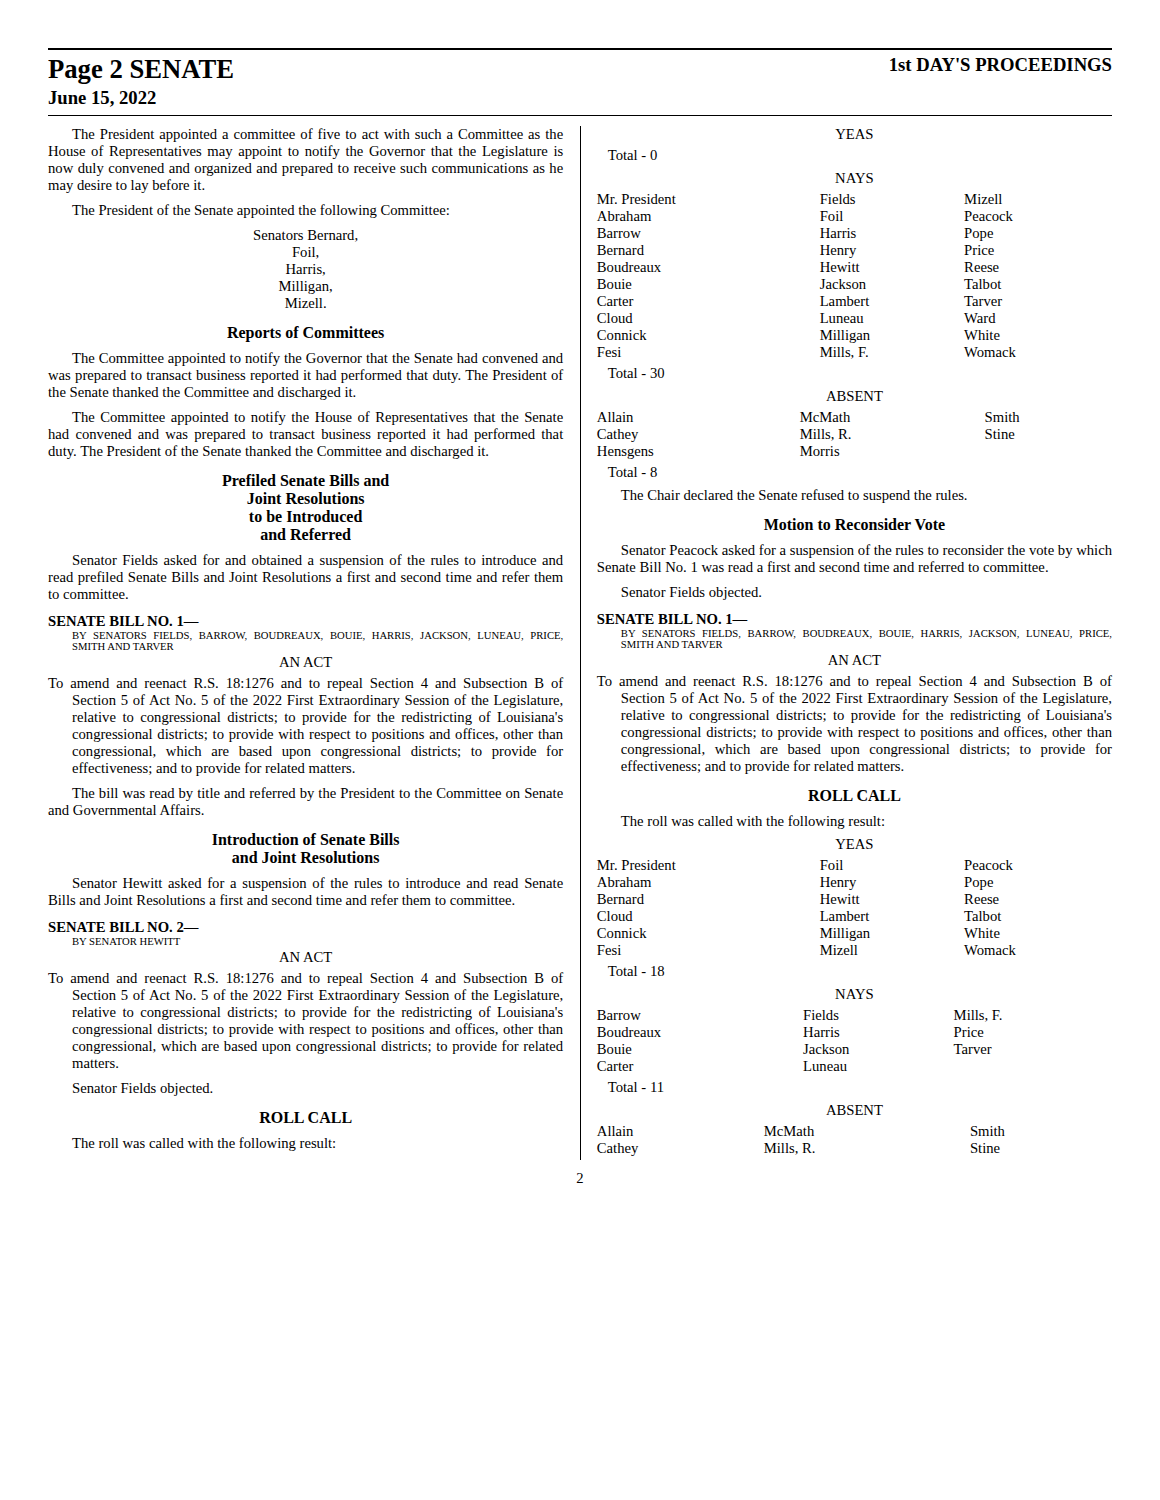Page 2 SENATE
1st DAY'S PROCEEDINGS
June 15, 2022
The President appointed a committee of five to act with such a Committee as the House of Representatives may appoint to notify the Governor that the Legislature is now duly convened and organized and prepared to receive such communications as he may desire to lay before it.
The President of the Senate appointed the following Committee:
Senators Bernard,
Foil,
Harris,
Milligan,
Mizell.
Reports of Committees
The Committee appointed to notify the Governor that the Senate had convened and was prepared to transact business reported it had performed that duty. The President of the Senate thanked the Committee and discharged it.
The Committee appointed to notify the House of Representatives that the Senate had convened and was prepared to transact business reported it had performed that duty. The President of the Senate thanked the Committee and discharged it.
Prefiled Senate Bills and
Joint Resolutions
to be Introduced
and Referred
Senator Fields asked for and obtained a suspension of the rules to introduce and read prefiled Senate Bills and Joint Resolutions a first and second time and refer them to committee.
SENATE BILL NO. 1—
BY SENATORS FIELDS, BARROW, BOUDREAUX, BOUIE, HARRIS, JACKSON, LUNEAU, PRICE, SMITH AND TARVER
AN ACT
To amend and reenact R.S. 18:1276 and to repeal Section 4 and Subsection B of Section 5 of Act No. 5 of the 2022 First Extraordinary Session of the Legislature, relative to congressional districts; to provide for the redistricting of Louisiana's congressional districts; to provide with respect to positions and offices, other than congressional, which are based upon congressional districts; to provide for effectiveness; and to provide for related matters.
The bill was read by title and referred by the President to the Committee on Senate and Governmental Affairs.
Introduction of Senate Bills
and Joint Resolutions
Senator Hewitt asked for a suspension of the rules to introduce and read Senate Bills and Joint Resolutions a first and second time and refer them to committee.
SENATE BILL NO. 2—
BY SENATOR HEWITT
AN ACT
To amend and reenact R.S. 18:1276 and to repeal Section 4 and Subsection B of Section 5 of Act No. 5 of the 2022 First Extraordinary Session of the Legislature, relative to congressional districts; to provide for the redistricting of Louisiana's congressional districts; to provide with respect to positions and offices, other than congressional, which are based upon congressional districts; to provide for related matters.
Senator Fields objected.
ROLL CALL
The roll was called with the following result:
YEAS
Total - 0
NAYS
| Mr. President | Fields | Mizell |
| Abraham | Foil | Peacock |
| Barrow | Harris | Pope |
| Bernard | Henry | Price |
| Boudreaux | Hewitt | Reese |
| Bouie | Jackson | Talbot |
| Carter | Lambert | Tarver |
| Cloud | Luneau | Ward |
| Connick | Milligan | White |
| Fesi | Mills, F. | Womack |
Total - 30
ABSENT
| Allain | McMath | Smith |
| Cathey | Mills, R. | Stine |
| Hensgens | Morris | |
Total - 8
The Chair declared the Senate refused to suspend the rules.
Motion to Reconsider Vote
Senator Peacock asked for a suspension of the rules to reconsider the vote by which Senate Bill No. 1 was read a first and second time and referred to committee.
Senator Fields objected.
SENATE BILL NO. 1—
BY SENATORS FIELDS, BARROW, BOUDREAUX, BOUIE, HARRIS, JACKSON, LUNEAU, PRICE, SMITH AND TARVER
AN ACT
To amend and reenact R.S. 18:1276 and to repeal Section 4 and Subsection B of Section 5 of Act No. 5 of the 2022 First Extraordinary Session of the Legislature, relative to congressional districts; to provide for the redistricting of Louisiana's congressional districts; to provide with respect to positions and offices, other than congressional, which are based upon congressional districts; to provide for effectiveness; and to provide for related matters.
ROLL CALL
The roll was called with the following result:
YEAS
| Mr. President | Foil | Peacock |
| Abraham | Henry | Pope |
| Bernard | Hewitt | Reese |
| Cloud | Lambert | Talbot |
| Connick | Milligan | White |
| Fesi | Mizell | Womack |
Total - 18
NAYS
| Barrow | Fields | Mills, F. |
| Boudreaux | Harris | Price |
| Bouie | Jackson | Tarver |
| Carter | Luneau | |
Total - 11
ABSENT
| Allain | McMath | Smith |
| Cathey | Mills, R. | Stine |
2